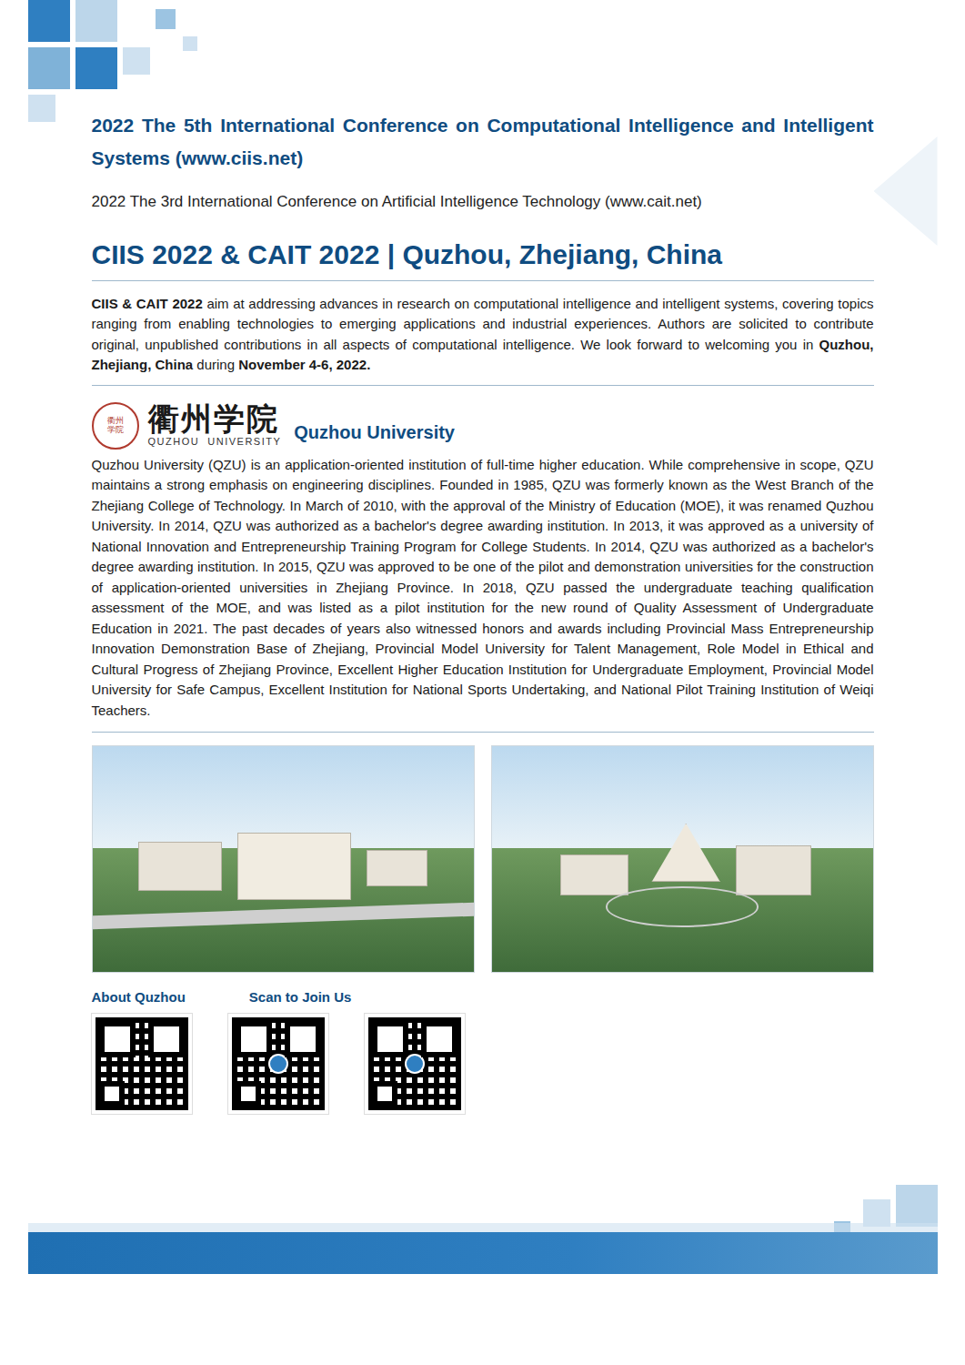2022 The 5th International Conference on Computational Intelligence and Intelligent Systems (www.ciis.net)
2022 The 3rd International Conference on Artificial Intelligence Technology (www.cait.net)
CIIS 2022 & CAIT 2022 | Quzhou, Zhejiang, China
CIIS & CAIT 2022 aim at addressing advances in research on computational intelligence and intelligent systems, covering topics ranging from enabling technologies to emerging applications and industrial experiences. Authors are solicited to contribute original, unpublished contributions in all aspects of computational intelligence. We look forward to welcoming you in Quzhou, Zhejiang, China during November 4-6, 2022.
衢州
学院
衢州学院
QUZHOU UNIVERSITY
Quzhou University
Quzhou University (QZU) is an application-oriented institution of full-time higher education. While comprehensive in scope, QZU maintains a strong emphasis on engineering disciplines. Founded in 1985, QZU was formerly known as the West Branch of the Zhejiang College of Technology. In March of 2010, with the approval of the Ministry of Education (MOE), it was renamed Quzhou University. In 2014, QZU was authorized as a bachelor's degree awarding institution. In 2013, it was approved as a university of National Innovation and Entrepreneurship Training Program for College Students. In 2014, QZU was authorized as a bachelor's degree awarding institution. In 2015, QZU was approved to be one of the pilot and demonstration universities for the construction of application-oriented universities in Zhejiang Province. In 2018, QZU passed the undergraduate teaching qualification assessment of the MOE, and was listed as a pilot institution for the new round of Quality Assessment of Undergraduate Education in 2021. The past decades of years also witnessed honors and awards including Provincial Mass Entrepreneurship Innovation Demonstration Base of Zhejiang, Provincial Model University for Talent Management, Role Model in Ethical and Cultural Progress of Zhejiang Province, Excellent Higher Education Institution for Undergraduate Employment, Provincial Model University for Safe Campus, Excellent Institution for National Sports Undertaking, and National Pilot Training Institution of Weiqi Teachers.
About Quzhou Scan to Join Us